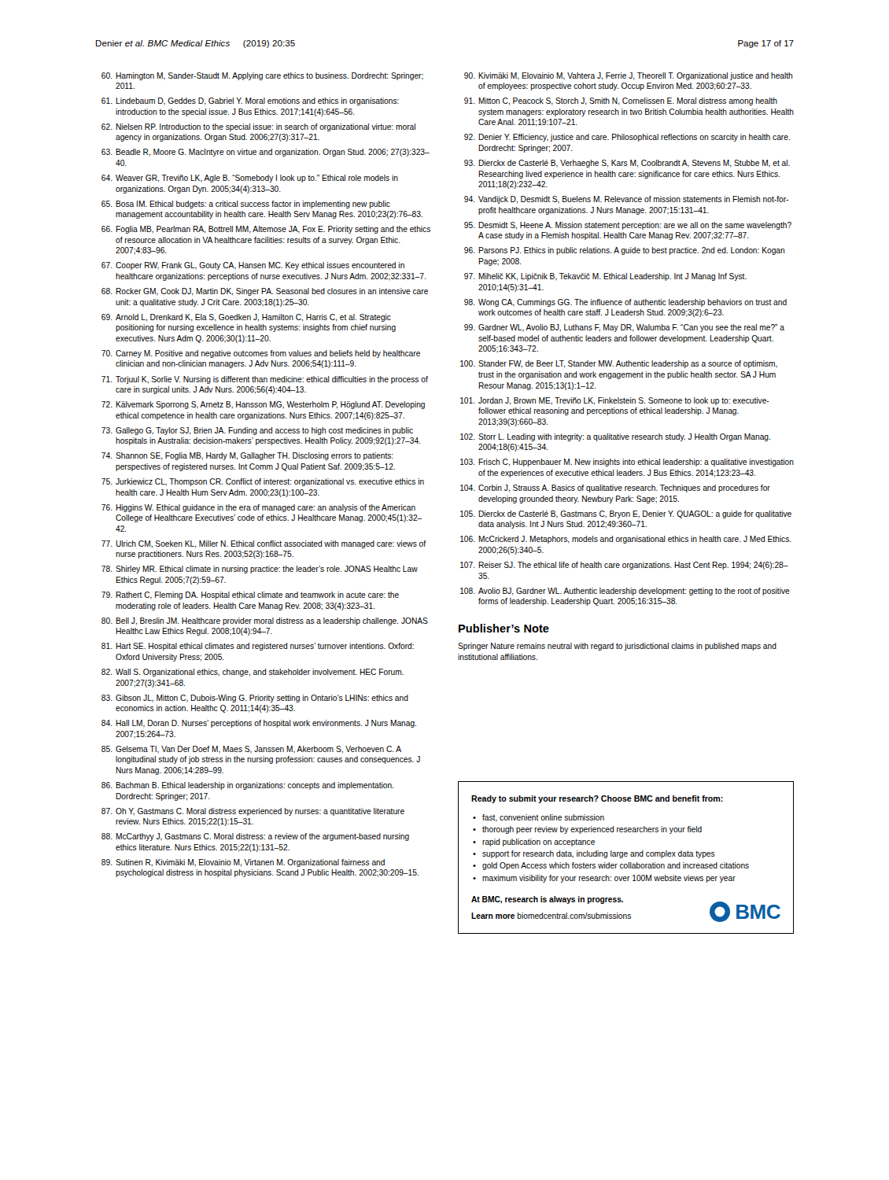Denier et al. BMC Medical Ethics (2019) 20:35
Page 17 of 17
60 Hamington M, Sander-Staudt M. Applying care ethics to business. Dordrecht: Springer; 2011.
61 Lindebaum D, Geddes D, Gabriel Y. Moral emotions and ethics in organisations: introduction to the special issue. J Bus Ethics. 2017;141(4):645–56.
62 Nielsen RP. Introduction to the special issue: in search of organizational virtue: moral agency in organizations. Organ Stud. 2006;27(3):317–21.
63 Beadle R, Moore G. MacIntyre on virtue and organization. Organ Stud. 2006; 27(3):323–40.
64 Weaver GR, Treviño LK, Agle B. “Somebody I look up to.” Ethical role models in organizations. Organ Dyn. 2005;34(4):313–30.
65 Bosa IM. Ethical budgets: a critical success factor in implementing new public management accountability in health care. Health Serv Manag Res. 2010;23(2):76–83.
66 Foglia MB, Pearlman RA, Bottrell MM, Altemose JA, Fox E. Priority setting and the ethics of resource allocation in VA healthcare facilities: results of a survey. Organ Ethic. 2007;4:83–96.
67 Cooper RW, Frank GL, Gouty CA, Hansen MC. Key ethical issues encountered in healthcare organizations: perceptions of nurse executives. J Nurs Adm. 2002;32:331–7.
68 Rocker GM, Cook DJ, Martin DK, Singer PA. Seasonal bed closures in an intensive care unit: a qualitative study. J Crit Care. 2003;18(1):25–30.
69 Arnold L, Drenkard K, Ela S, Goedken J, Hamilton C, Harris C, et al. Strategic positioning for nursing excellence in health systems: insights from chief nursing executives. Nurs Adm Q. 2006;30(1):11–20.
70 Carney M. Positive and negative outcomes from values and beliefs held by healthcare clinician and non-clinician managers. J Adv Nurs. 2006;54(1):111–9.
71 Torjuul K, Sorlie V. Nursing is different than medicine: ethical difficulties in the process of care in surgical units. J Adv Nurs. 2006;56(4):404–13.
72 Kälvemark Sporrong S, Arnetz B, Hansson MG, Westerholm P, Höglund AT. Developing ethical competence in health care organizations. Nurs Ethics. 2007;14(6):825–37.
73 Gallego G, Taylor SJ, Brien JA. Funding and access to high cost medicines in public hospitals in Australia: decision-makers’ perspectives. Health Policy. 2009;92(1):27–34.
74 Shannon SE, Foglia MB, Hardy M, Gallagher TH. Disclosing errors to patients: perspectives of registered nurses. Int Comm J Qual Patient Saf. 2009;35:5–12.
75 Jurkiewicz CL, Thompson CR. Conflict of interest: organizational vs. executive ethics in health care. J Health Hum Serv Adm. 2000;23(1):100–23.
76 Higgins W. Ethical guidance in the era of managed care: an analysis of the American College of Healthcare Executives’ code of ethics. J Healthcare Manag. 2000;45(1):32–42.
77 Ulrich CM, Soeken KL, Miller N. Ethical conflict associated with managed care: views of nurse practitioners. Nurs Res. 2003;52(3):168–75.
78 Shirley MR. Ethical climate in nursing practice: the leader’s role. JONAS Healthc Law Ethics Regul. 2005;7(2):59–67.
79 Rathert C, Fleming DA. Hospital ethical climate and teamwork in acute care: the moderating role of leaders. Health Care Manag Rev. 2008; 33(4):323–31.
80 Bell J, Breslin JM. Healthcare provider moral distress as a leadership challenge. JONAS Healthc Law Ethics Regul. 2008;10(4):94–7.
81 Hart SE. Hospital ethical climates and registered nurses’ turnover intentions. Oxford: Oxford University Press; 2005.
82 Wall S. Organizational ethics, change, and stakeholder involvement. HEC Forum. 2007;27(3):341–68.
83 Gibson JL, Mitton C, Dubois-Wing G. Priority setting in Ontario’s LHINs: ethics and economics in action. Healthc Q. 2011;14(4):35–43.
84 Hall LM, Doran D. Nurses’ perceptions of hospital work environments. J Nurs Manag. 2007;15:264–73.
85 Gelsema TI, Van Der Doef M, Maes S, Janssen M, Akerboom S, Verhoeven C. A longitudinal study of job stress in the nursing profession: causes and consequences. J Nurs Manag. 2006;14:289–99.
86 Bachman B. Ethical leadership in organizations: concepts and implementation. Dordrecht: Springer; 2017.
87 Oh Y, Gastmans C. Moral distress experienced by nurses: a quantitative literature review. Nurs Ethics. 2015;22(1):15–31.
88 McCarthyy J, Gastmans C. Moral distress: a review of the argument-based nursing ethics literature. Nurs Ethics. 2015;22(1):131–52.
89 Sutinen R, Kivimäki M, Elovainio M, Virtanen M. Organizational fairness and psychological distress in hospital physicians. Scand J Public Health. 2002;30:209–15.
90 Kivimäki M, Elovainio M, Vahtera J, Ferrie J, Theorell T. Organizational justice and health of employees: prospective cohort study. Occup Environ Med. 2003;60:27–33.
91 Mitton C, Peacock S, Storch J, Smith N, Cornelissen E. Moral distress among health system managers: exploratory research in two British Columbia health authorities. Health Care Anal. 2011;19:107–21.
92 Denier Y. Efficiency, justice and care. Philosophical reflections on scarcity in health care. Dordrecht: Springer; 2007.
93 Dierckx de Casterlé B, Verhaeghe S, Kars M, Coolbrandt A, Stevens M, Stubbe M, et al. Researching lived experience in health care: significance for care ethics. Nurs Ethics. 2011;18(2):232–42.
94 Vandijck D, Desmidt S, Buelens M. Relevance of mission statements in Flemish not-for-profit healthcare organizations. J Nurs Manage. 2007;15:131–41.
95 Desmidt S, Heene A. Mission statement perception: are we all on the same wavelength? A case study in a Flemish hospital. Health Care Manag Rev. 2007;32:77–87.
96 Parsons PJ. Ethics in public relations. A guide to best practice. 2nd ed. London: Kogan Page; 2008.
97 Mihelič KK, Lipičnik B, Tekavčič M. Ethical Leadership. Int J Manag Inf Syst. 2010;14(5):31–41.
98 Wong CA, Cummings GG. The influence of authentic leadership behaviors on trust and work outcomes of health care staff. J Leadersh Stud. 2009;3(2):6–23.
99 Gardner WL, Avolio BJ, Luthans F, May DR, Walumba F. “Can you see the real me?” a self-based model of authentic leaders and follower development. Leadership Quart. 2005;16:343–72.
100 Stander FW, de Beer LT, Stander MW. Authentic leadership as a source of optimism, trust in the organisation and work engagement in the public health sector. SA J Hum Resour Manag. 2015;13(1):1–12.
101 Jordan J, Brown ME, Treviño LK, Finkelstein S. Someone to look up to: executive-follower ethical reasoning and perceptions of ethical leadership. J Manag. 2013;39(3):660–83.
102 Storr L. Leading with integrity: a qualitative research study. J Health Organ Manag. 2004;18(6):415–34.
103 Frisch C, Huppenbauer M. New insights into ethical leadership: a qualitative investigation of the experiences of executive ethical leaders. J Bus Ethics. 2014;123:23–43.
104 Corbin J, Strauss A. Basics of qualitative research. Techniques and procedures for developing grounded theory. Newbury Park: Sage; 2015.
105 Dierckx de Casterlé B, Gastmans C, Bryon E, Denier Y. QUAGOL: a guide for qualitative data analysis. Int J Nurs Stud. 2012;49:360–71.
106 McCrickerd J. Metaphors, models and organisational ethics in health care. J Med Ethics. 2000;26(5):340–5.
107 Reiser SJ. The ethical life of health care organizations. Hast Cent Rep. 1994; 24(6):28–35.
108 Avolio BJ, Gardner WL. Authentic leadership development: getting to the root of positive forms of leadership. Leadership Quart. 2005;16:315–38.
Publisher’s Note
Springer Nature remains neutral with regard to jurisdictional claims in published maps and institutional affiliations.
Ready to submit your research? Choose BMC and benefit from:
fast, convenient online submission
thorough peer review by experienced researchers in your field
rapid publication on acceptance
support for research data, including large and complex data types
gold Open Access which fosters wider collaboration and increased citations
maximum visibility for your research: over 100M website views per year
At BMC, research is always in progress.
Learn more biomedcentral.com/submissions
BMC